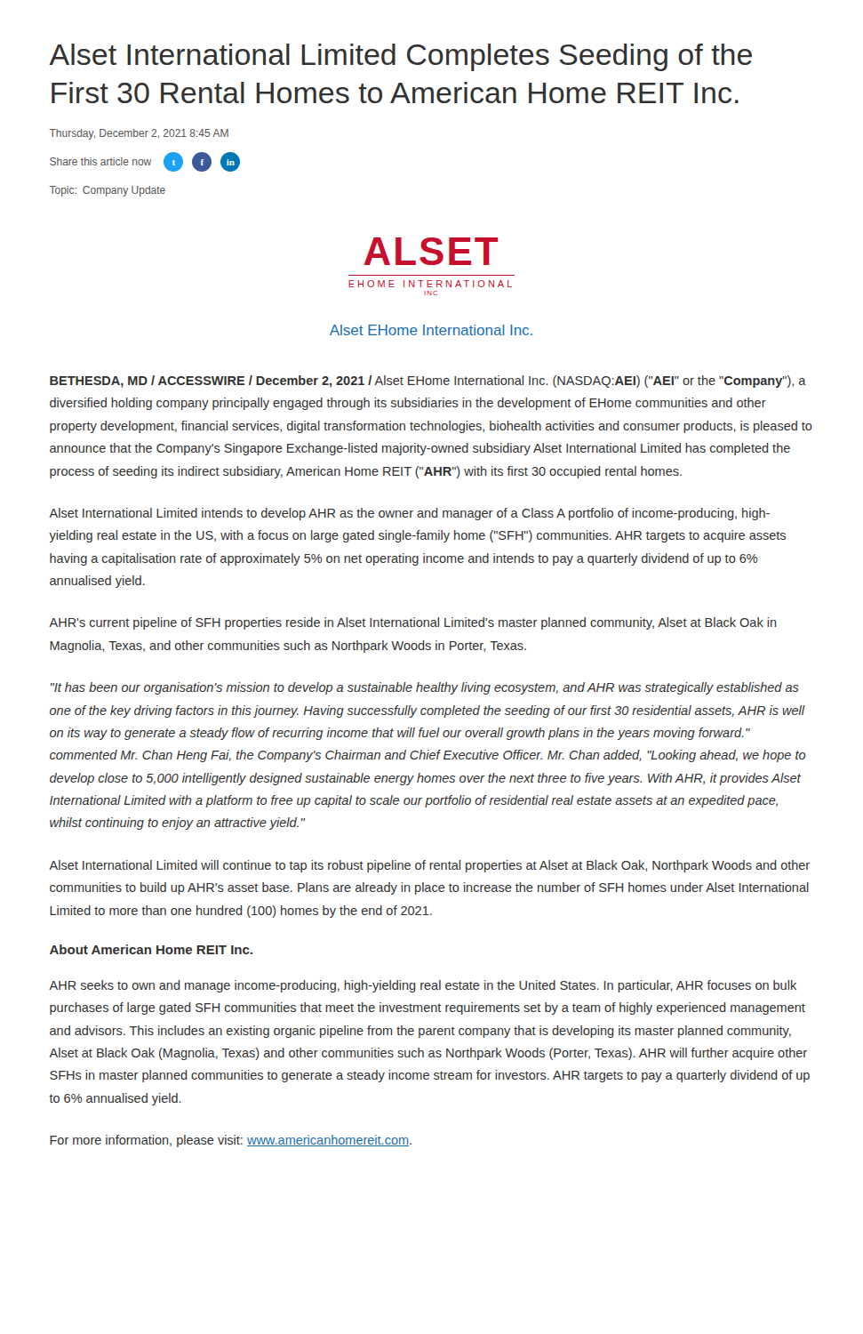Alset International Limited Completes Seeding of the First 30 Rental Homes to American Home REIT Inc.
Thursday, December 2, 2021 8:45 AM
Share this article now t f in
Topic:Company Update
ALSET
EHOME INTERNATIONALINC
Alset EHome International Inc.
BETHESDA, MD / ACCESSWIRE / December 2, 2021 / Alset EHome International Inc. (NASDAQ:AEI) ("AEI" or the "Company"), a diversified holding company principally engaged through its subsidiaries in the development of EHome communities and other property development, financial services, digital transformation technologies, biohealth activities and consumer products, is pleased to announce that the Company's Singapore Exchange-listed majority-owned subsidiary Alset International Limited has completed the process of seeding its indirect subsidiary, American Home REIT ("AHR") with its first 30 occupied rental homes.
Alset International Limited intends to develop AHR as the owner and manager of a Class A portfolio of income-producing, high-yielding real estate in the US, with a focus on large gated single-family home ("SFH") communities. AHR targets to acquire assets having a capitalisation rate of approximately 5% on net operating income and intends to pay a quarterly dividend of up to 6% annualised yield.
AHR's current pipeline of SFH properties reside in Alset International Limited's master planned community, Alset at Black Oak in Magnolia, Texas, and other communities such as Northpark Woods in Porter, Texas.
"It has been our organisation's mission to develop a sustainable healthy living ecosystem, and AHR was strategically established as one of the key driving factors in this journey. Having successfully completed the seeding of our first 30 residential assets, AHR is well on its way to generate a steady flow of recurring income that will fuel our overall growth plans in the years moving forward." commented Mr. Chan Heng Fai, the Company's Chairman and Chief Executive Officer. Mr. Chan added, "Looking ahead, we hope to develop close to 5,000 intelligently designed sustainable energy homes over the next three to five years. With AHR, it provides Alset International Limited with a platform to free up capital to scale our portfolio of residential real estate assets at an expedited pace, whilst continuing to enjoy an attractive yield."
Alset International Limited will continue to tap its robust pipeline of rental properties at Alset at Black Oak, Northpark Woods and other communities to build up AHR's asset base. Plans are already in place to increase the number of SFH homes under Alset International Limited to more than one hundred (100) homes by the end of 2021.
About American Home REIT Inc.
AHR seeks to own and manage income-producing, high-yielding real estate in the United States. In particular, AHR focuses on bulk purchases of large gated SFH communities that meet the investment requirements set by a team of highly experienced management and advisors. This includes an existing organic pipeline from the parent company that is developing its master planned community, Alset at Black Oak (Magnolia, Texas) and other communities such as Northpark Woods (Porter, Texas). AHR will further acquire other SFHs in master planned communities to generate a steady income stream for investors. AHR targets to pay a quarterly dividend of up to 6% annualised yield.
For more information, please visit: www.americanhomereit.com.